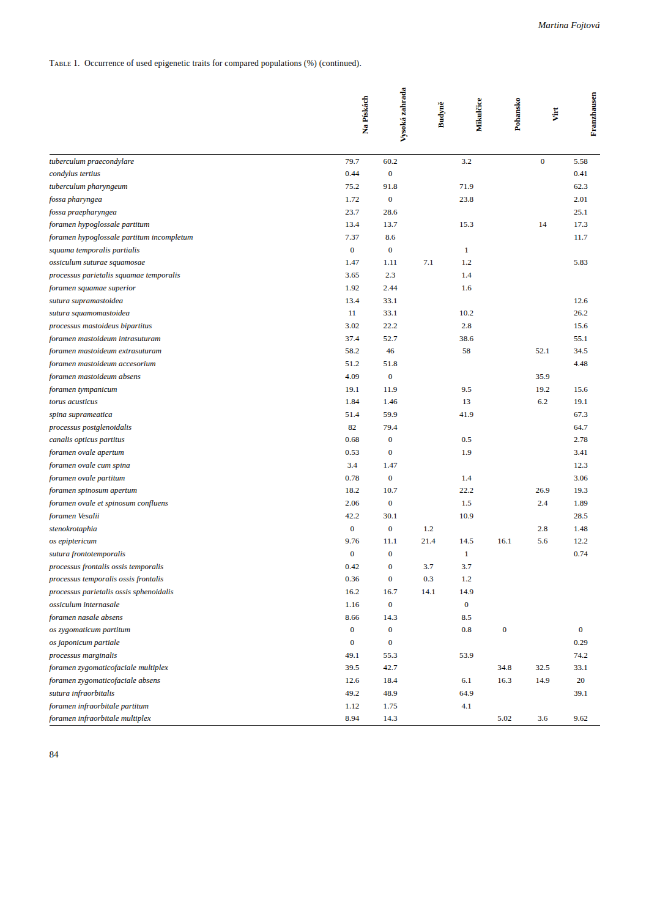Martina Fojtová
Table 1. Occurrence of used epigenetic traits for compared populations (%) (continued).
| | Na Pískách | Vysoká zahrada | Budyně | Mikulčice | Pohansko | Virt | Franzhausen |
| --- | --- | --- | --- | --- | --- | --- | --- |
| tuberculum praecondylare | 79.7 | 60.2 | | 3.2 | | 0 | 5.58 |
| condylus tertius | 0.44 | 0 | | | | | 0.41 |
| tuberculum pharyngeum | 75.2 | 91.8 | | 71.9 | | | 62.3 |
| fossa pharyngea | 1.72 | 0 | | 23.8 | | | 2.01 |
| fossa praepharyngea | 23.7 | 28.6 | | | | | 25.1 |
| foramen hypoglossale partitum | 13.4 | 13.7 | | 15.3 | | 14 | 17.3 |
| foramen hypoglossale partitum incompletum | 7.37 | 8.6 | | | | | 11.7 |
| squama temporalis partialis | 0 | 0 | | 1 | | | |
| ossiculum suturae squamosae | 1.47 | 1.11 | 7.1 | 1.2 | | | 5.83 |
| processus parietalis squamae temporalis | 3.65 | 2.3 | | 1.4 | | | |
| foramen squamae superior | 1.92 | 2.44 | | 1.6 | | | |
| sutura supramastoidea | 13.4 | 33.1 | | | | | 12.6 |
| sutura squamomastoidea | 11 | 33.1 | | 10.2 | | | 26.2 |
| processus mastoideus bipartitus | 3.02 | 22.2 | | 2.8 | | | 15.6 |
| foramen mastoideum intrasuturam | 37.4 | 52.7 | | 38.6 | | | 55.1 |
| foramen mastoideum extrasuturam | 58.2 | 46 | | 58 | | 52.1 | 34.5 |
| foramen mastoideum accesorium | 51.2 | 51.8 | | | | | 4.48 |
| foramen mastoideum absens | 4.09 | 0 | | | | 35.9 | |
| foramen tympanicum | 19.1 | 11.9 | | 9.5 | | 19.2 | 15.6 |
| torus acusticus | 1.84 | 1.46 | | 13 | | 6.2 | 19.1 |
| spina suprameatica | 51.4 | 59.9 | | 41.9 | | | 67.3 |
| processus postglenoidalis | 82 | 79.4 | | | | | 64.7 |
| canalis opticus partitus | 0.68 | 0 | | 0.5 | | | 2.78 |
| foramen ovale apertum | 0.53 | 0 | | 1.9 | | | 3.41 |
| foramen ovale cum spina | 3.4 | 1.47 | | | | | 12.3 |
| foramen ovale partitum | 0.78 | 0 | | 1.4 | | | 3.06 |
| foramen spinosum apertum | 18.2 | 10.7 | | 22.2 | | 26.9 | 19.3 |
| foramen ovale et spinosum confluens | 2.06 | 0 | | 1.5 | | 2.4 | 1.89 |
| foramen Vesalii | 42.2 | 30.1 | | 10.9 | | | 28.5 |
| stenokrotaphia | 0 | 0 | 1.2 | | | 2.8 | 1.48 |
| os epiptericum | 9.76 | 11.1 | 21.4 | 14.5 | 16.1 | 5.6 | 12.2 |
| sutura frontotemporalis | 0 | 0 | | 1 | | | 0.74 |
| processus frontalis ossis temporalis | 0.42 | 0 | 3.7 | 3.7 | | | |
| processus temporalis ossis frontalis | 0.36 | 0 | 0.3 | 1.2 | | | |
| processus parietalis ossis sphenoidalis | 16.2 | 16.7 | 14.1 | 14.9 | | | |
| ossiculum internasale | 1.16 | 0 | | 0 | | | |
| foramen nasale absens | 8.66 | 14.3 | | 8.5 | | | |
| os zygomaticum partitum | 0 | 0 | | 0.8 | 0 | | 0 |
| os japonicum partiale | 0 | 0 | | | | | 0.29 |
| processus marginalis | 49.1 | 55.3 | | 53.9 | | | 74.2 |
| foramen zygomaticofaciale multiplex | 39.5 | 42.7 | | | 34.8 | 32.5 | 33.1 |
| foramen zygomaticofaciale absens | 12.6 | 18.4 | | 6.1 | 16.3 | 14.9 | 20 |
| sutura infraorbitalis | 49.2 | 48.9 | | 64.9 | | | 39.1 |
| foramen infraorbitale partitum | 1.12 | 1.75 | | 4.1 | | | |
| foramen infraorbitale multiplex | 8.94 | 14.3 | | | 5.02 | 3.6 | 9.62 |
84